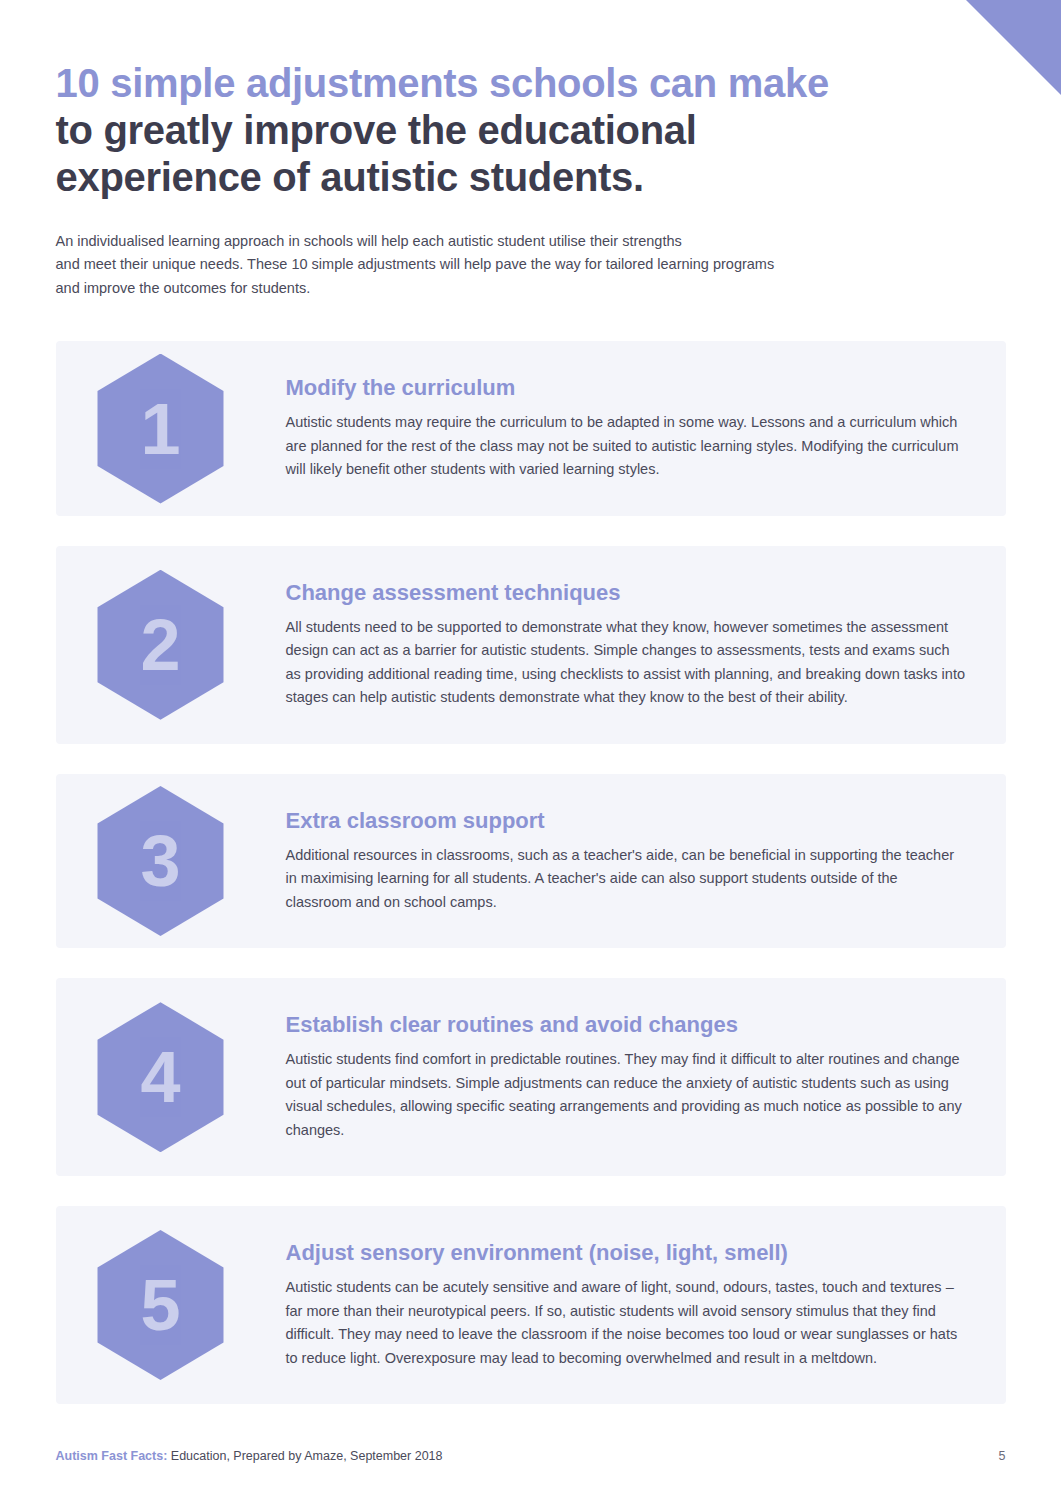10 simple adjustments schools can make
to greatly improve the educational
experience of autistic students.
An individualised learning approach in schools will help each autistic student utilise their strengths
and meet their unique needs. These 10 simple adjustments will help pave the way for tailored learning programs
and improve the outcomes for students.
1
Modify the curriculum
Autistic students may require the curriculum to be adapted in some way. Lessons and a curriculum which are planned for the rest of the class may not be suited to autistic learning styles. Modifying the curriculum will likely benefit other students with varied learning styles.
2
Change assessment techniques
All students need to be supported to demonstrate what they know, however sometimes the assessment design can act as a barrier for autistic students. Simple changes to assessments, tests and exams such as providing additional reading time, using checklists to assist with planning, and breaking down tasks into stages can help autistic students demonstrate what they know to the best of their ability.
3
Extra classroom support
Additional resources in classrooms, such as a teacher's aide, can be beneficial in supporting the teacher in maximising learning for all students. A teacher's aide can also support students outside of the classroom and on school camps.
4
Establish clear routines and avoid changes
Autistic students find comfort in predictable routines. They may find it difficult to alter routines and change out of particular mindsets. Simple adjustments can reduce the anxiety of autistic students such as using visual schedules, allowing specific seating arrangements and providing as much notice as possible to any changes.
5
Adjust sensory environment (noise, light, smell)
Autistic students can be acutely sensitive and aware of light, sound, odours, tastes, touch and textures – far more than their neurotypical peers. If so, autistic students will avoid sensory stimulus that they find difficult. They may need to leave the classroom if the noise becomes too loud or wear sunglasses or hats to reduce light. Overexposure may lead to becoming overwhelmed and result in a meltdown.
Autism Fast Facts: Education, Prepared by Amaze, September 2018
5